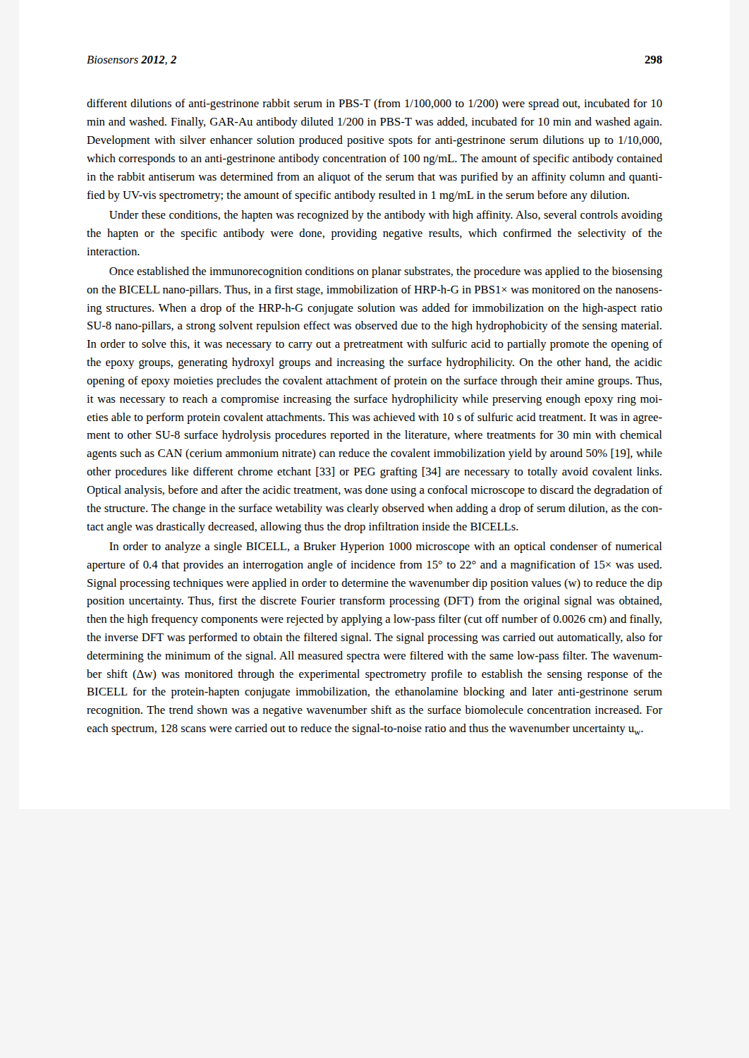Biosensors 2012, 2
298
different dilutions of anti-gestrinone rabbit serum in PBS-T (from 1/100,000 to 1/200) were spread out, incubated for 10 min and washed. Finally, GAR-Au antibody diluted 1/200 in PBS-T was added, incubated for 10 min and washed again. Development with silver enhancer solution produced positive spots for anti-gestrinone serum dilutions up to 1/10,000, which corresponds to an anti-gestrinone antibody concentration of 100 ng/mL. The amount of specific antibody contained in the rabbit antiserum was determined from an aliquot of the serum that was purified by an affinity column and quantified by UV-vis spectrometry; the amount of specific antibody resulted in 1 mg/mL in the serum before any dilution.
Under these conditions, the hapten was recognized by the antibody with high affinity. Also, several controls avoiding the hapten or the specific antibody were done, providing negative results, which confirmed the selectivity of the interaction.
Once established the immunorecognition conditions on planar substrates, the procedure was applied to the biosensing on the BICELL nano-pillars. Thus, in a first stage, immobilization of HRP-h-G in PBS1× was monitored on the nanosensing structures. When a drop of the HRP-h-G conjugate solution was added for immobilization on the high-aspect ratio SU-8 nano-pillars, a strong solvent repulsion effect was observed due to the high hydrophobicity of the sensing material. In order to solve this, it was necessary to carry out a pretreatment with sulfuric acid to partially promote the opening of the epoxy groups, generating hydroxyl groups and increasing the surface hydrophilicity. On the other hand, the acidic opening of epoxy moieties precludes the covalent attachment of protein on the surface through their amine groups. Thus, it was necessary to reach a compromise increasing the surface hydrophilicity while preserving enough epoxy ring moieties able to perform protein covalent attachments. This was achieved with 10 s of sulfuric acid treatment. It was in agreement to other SU-8 surface hydrolysis procedures reported in the literature, where treatments for 30 min with chemical agents such as CAN (cerium ammonium nitrate) can reduce the covalent immobilization yield by around 50% [19], while other procedures like different chrome etchant [33] or PEG grafting [34] are necessary to totally avoid covalent links. Optical analysis, before and after the acidic treatment, was done using a confocal microscope to discard the degradation of the structure. The change in the surface wetability was clearly observed when adding a drop of serum dilution, as the contact angle was drastically decreased, allowing thus the drop infiltration inside the BICELLs.
In order to analyze a single BICELL, a Bruker Hyperion 1000 microscope with an optical condenser of numerical aperture of 0.4 that provides an interrogation angle of incidence from 15° to 22° and a magnification of 15× was used. Signal processing techniques were applied in order to determine the wavenumber dip position values (w) to reduce the dip position uncertainty. Thus, first the discrete Fourier transform processing (DFT) from the original signal was obtained, then the high frequency components were rejected by applying a low-pass filter (cut off number of 0.0026 cm) and finally, the inverse DFT was performed to obtain the filtered signal. The signal processing was carried out automatically, also for determining the minimum of the signal. All measured spectra were filtered with the same low-pass filter. The wavenumber shift (Δw) was monitored through the experimental spectrometry profile to establish the sensing response of the BICELL for the protein-hapten conjugate immobilization, the ethanolamine blocking and later anti-gestrinone serum recognition. The trend shown was a negative wavenumber shift as the surface biomolecule concentration increased. For each spectrum, 128 scans were carried out to reduce the signal-to-noise ratio and thus the wavenumber uncertainty uw.